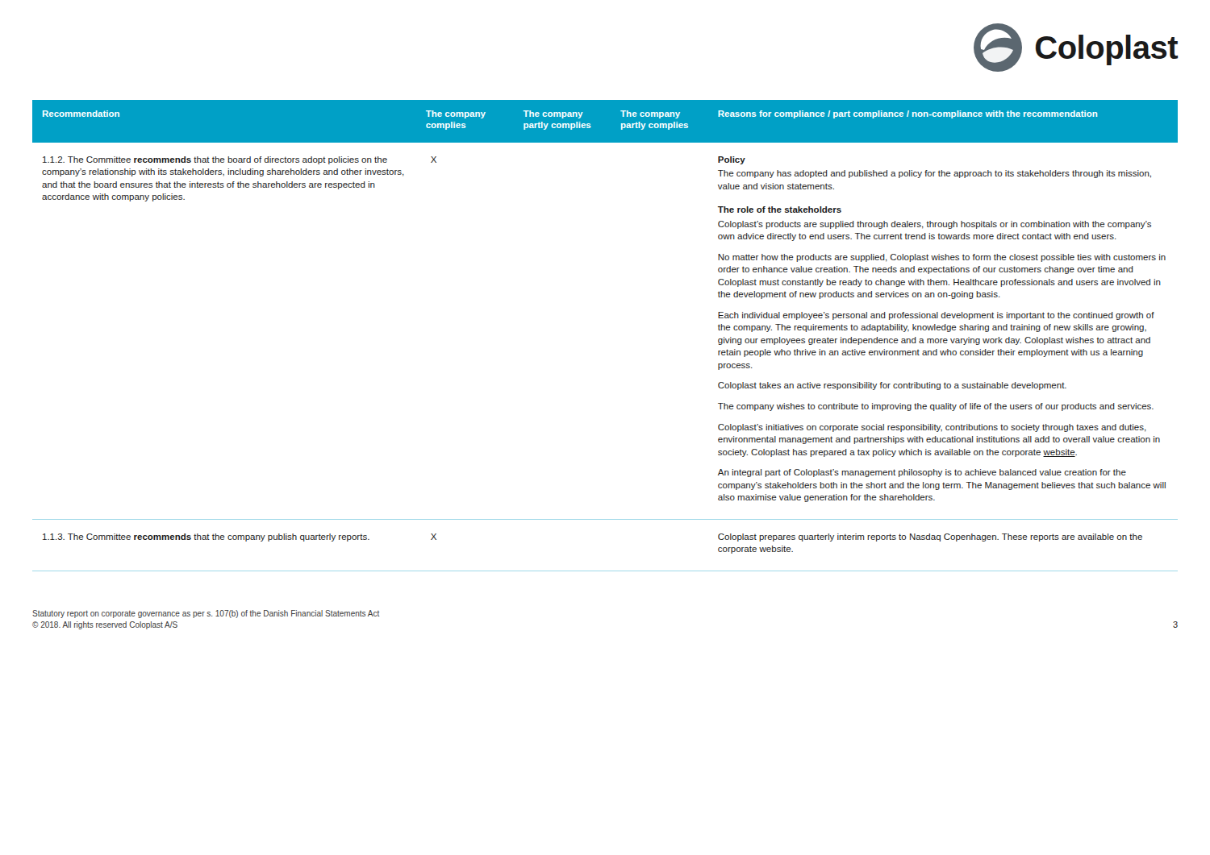Coloplast
| Recommendation | The company complies | The company partly complies | The company partly complies | Reasons for compliance / part compliance / non-compliance with the recommendation |
| --- | --- | --- | --- | --- |
| 1.1.2. The Committee recommends that the board of directors adopt policies on the company’s relationship with its stakeholders, including shareholders and other investors, and that the board ensures that the interests of the shareholders are respected in accordance with company policies. | X | | | Policy The company has adopted and published a policy for the approach to its stakeholders through its mission, value and vision statements. The role of the stakeholders Coloplast’s products are supplied through dealers, through hospitals or in combination with the company’s own advice directly to end users. The current trend is towards more direct contact with end users. No matter how the products are supplied, Coloplast wishes to form the closest possible ties with customers in order to enhance value creation. The needs and expectations of our customers change over time and Coloplast must constantly be ready to change with them. Healthcare professionals and users are involved in the development of new products and services on an on-going basis. Each individual employee’s personal and professional development is important to the continued growth of the company. The requirements to adaptability, knowledge sharing and training of new skills are growing, giving our employees greater independence and a more varying work day. Coloplast wishes to attract and retain people who thrive in an active environment and who consider their employment with us a learning process. Coloplast takes an active responsibility for contributing to a sustainable development. The company wishes to contribute to improving the quality of life of the users of our products and services. Coloplast’s initiatives on corporate social responsibility, contributions to society through taxes and duties, environmental management and partnerships with educational institutions all add to overall value creation in society. Coloplast has prepared a tax policy which is available on the corporate website . An integral part of Coloplast’s management philosophy is to achieve balanced value creation for the company’s stakeholders both in the short and the long term. The Management believes that such balance will also maximise value generation for the shareholders. |
| 1.1.3. The Committee recommends that the company publish quarterly reports. | X | | | Coloplast prepares quarterly interim reports to Nasdaq Copenhagen. These reports are available on the corporate website. |
Statutory report on corporate governance as per s. 107(b) of the Danish Financial Statements Act
© 2018. All rights reserved Coloplast A/S
3